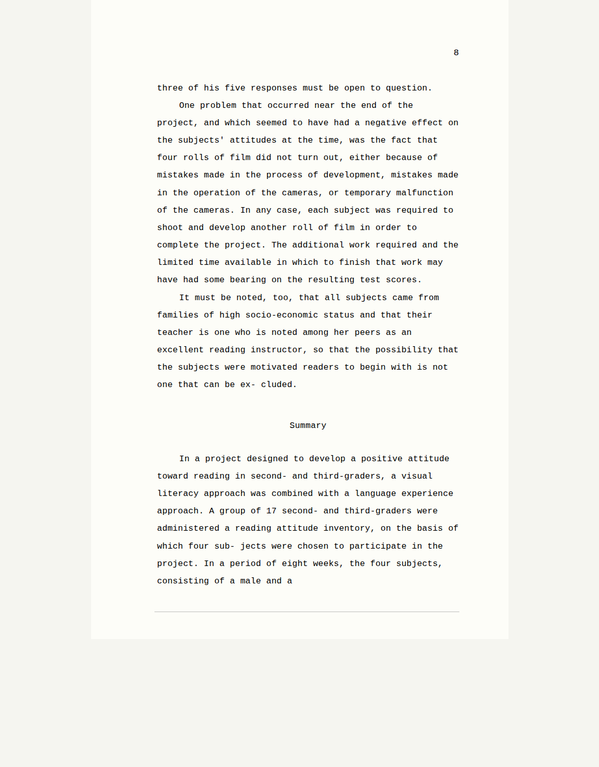8
three of his five responses must be open to question.
One problem that occurred near the end of the project, and which seemed to have had a negative effect on the subjects' attitudes at the time, was the fact that four rolls of film did not turn out, either because of mistakes made in the process of development, mistakes made in the operation of the cameras, or temporary malfunction of the cameras. In any case, each subject was required to shoot and develop another roll of film in order to complete the project. The additional work required and the limited time available in which to finish that work may have had some bearing on the resulting test scores.
It must be noted, too, that all subjects came from families of high socio-economic status and that their teacher is one who is noted among her peers as an excellent reading instructor, so that the possibility that the subjects were motivated readers to begin with is not one that can be ex- cluded.
Summary
In a project designed to develop a positive attitude toward reading in second- and third-graders, a visual literacy approach was combined with a language experience approach. A group of 17 second- and third-graders were administered a reading attitude inventory, on the basis of which four sub- jects were chosen to participate in the project. In a period of eight weeks, the four subjects, consisting of a male and a